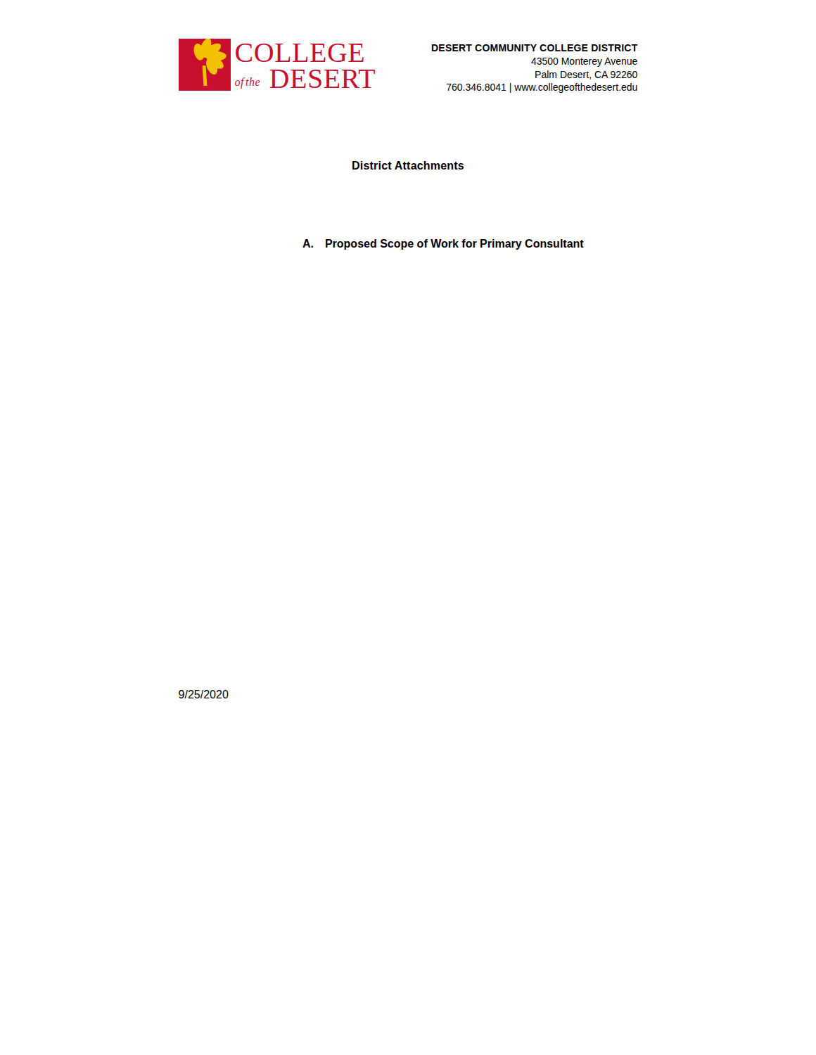COLLEGE
of the DESERT
DESERT COMMUNITY COLLEGE DISTRICT
43500 Monterey Avenue
Palm Desert, CA 92260
760.346.8041 | www.collegeofthedesert.edu
District Attachments
Proposed Scope of Work for Primary Consultant
9/25/2020